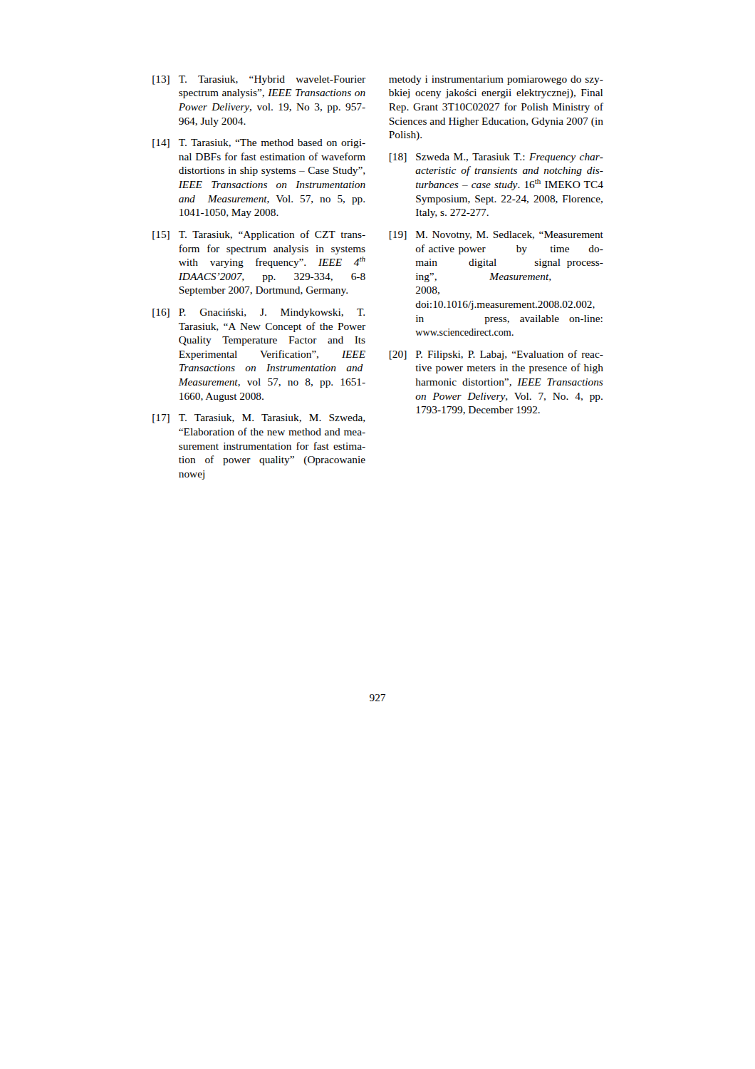[13] T. Tarasiuk, “Hybrid wavelet-Fourier spectrum analysis”, IEEE Transactions on Power Delivery, vol. 19, No 3, pp. 957-964, July 2004.
[14] T. Tarasiuk, “The method based on original DBFs for fast estimation of waveform distortions in ship systems – Case Study”, IEEE Transactions on Instrumentation and Measurement, Vol. 57, no 5, pp. 1041-1050, May 2008.
[15] T. Tarasiuk, “Application of CZT transform for spectrum analysis in systems with varying frequency”. IEEE 4th IDAACS’2007, pp. 329-334, 6-8 September 2007, Dortmund, Germany.
[16] P. Gnaciński, J. Mindykowski, T. Tarasiuk, “A New Concept of the Power Quality Temperature Factor and Its Experimental Verification”, IEEE Transactions on Instrumentation and Measurement, vol 57, no 8, pp. 1651-1660, August 2008.
[17] T. Tarasiuk, M. Tarasiuk, M. Szweda, “Elaboration of the new method and measurement instrumentation for fast estimation of power quality” (Opracowanie nowej
metody i instrumentarium pomiarowego do szybkiej oceny jakości energii elektrycznej), Final Rep. Grant 3T10C02027 for Polish Ministry of Sciences and Higher Education, Gdynia 2007 (in Polish).
[18] Szweda M., Tarasiuk T.: Frequency characteristic of transients and notching disturbances – case study. 16th IMEKO TC4 Symposium, Sept. 22-24, 2008, Florence, Italy, s. 272-277.
[19] M. Novotny, M. Sedlacek, “Measurement of active power by time domain digital signal processing”, Measurement, 2008, doi:10.1016/j.measurement.2008.02.002, in press, available on-line: www.sciencedirect.com.
[20] P. Filipski, P. Labaj, “Evaluation of reactive power meters in the presence of high harmonic distortion”, IEEE Transactions on Power Delivery, Vol. 7, No. 4, pp. 1793-1799, December 1992.
927